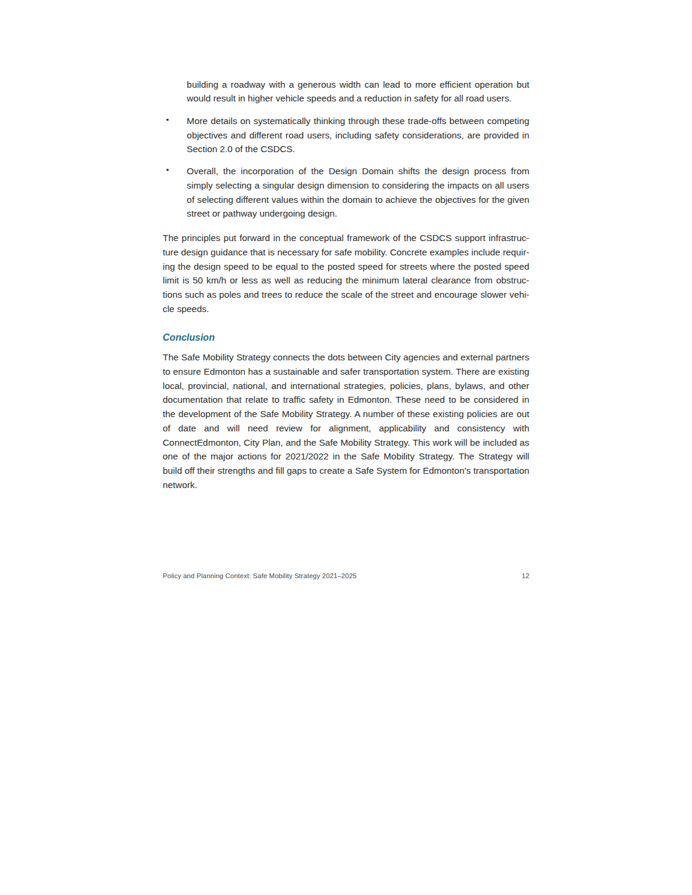building a roadway with a generous width can lead to more efficient operation but would result in higher vehicle speeds and a reduction in safety for all road users.
More details on systematically thinking through these trade-offs between competing objectives and different road users, including safety considerations, are provided in Section 2.0 of the CSDCS.
Overall, the incorporation of the Design Domain shifts the design process from simply selecting a singular design dimension to considering the impacts on all users of selecting different values within the domain to achieve the objectives for the given street or pathway undergoing design.
The principles put forward in the conceptual framework of the CSDCS support infrastructure design guidance that is necessary for safe mobility. Concrete examples include requiring the design speed to be equal to the posted speed for streets where the posted speed limit is 50 km/h or less as well as reducing the minimum lateral clearance from obstructions such as poles and trees to reduce the scale of the street and encourage slower vehicle speeds.
Conclusion
The Safe Mobility Strategy connects the dots between City agencies and external partners to ensure Edmonton has a sustainable and safer transportation system. There are existing local, provincial, national, and international strategies, policies, plans, bylaws, and other documentation that relate to traffic safety in Edmonton. These need to be considered in the development of the Safe Mobility Strategy. A number of these existing policies are out of date and will need review for alignment, applicability and consistency with ConnectEdmonton, City Plan, and the Safe Mobility Strategy. This work will be included as one of the major actions for 2021/2022 in the Safe Mobility Strategy. The Strategy will build off their strengths and fill gaps to create a Safe System for Edmonton's transportation network.
Policy and Planning Context: Safe Mobility Strategy 2021–2025 12